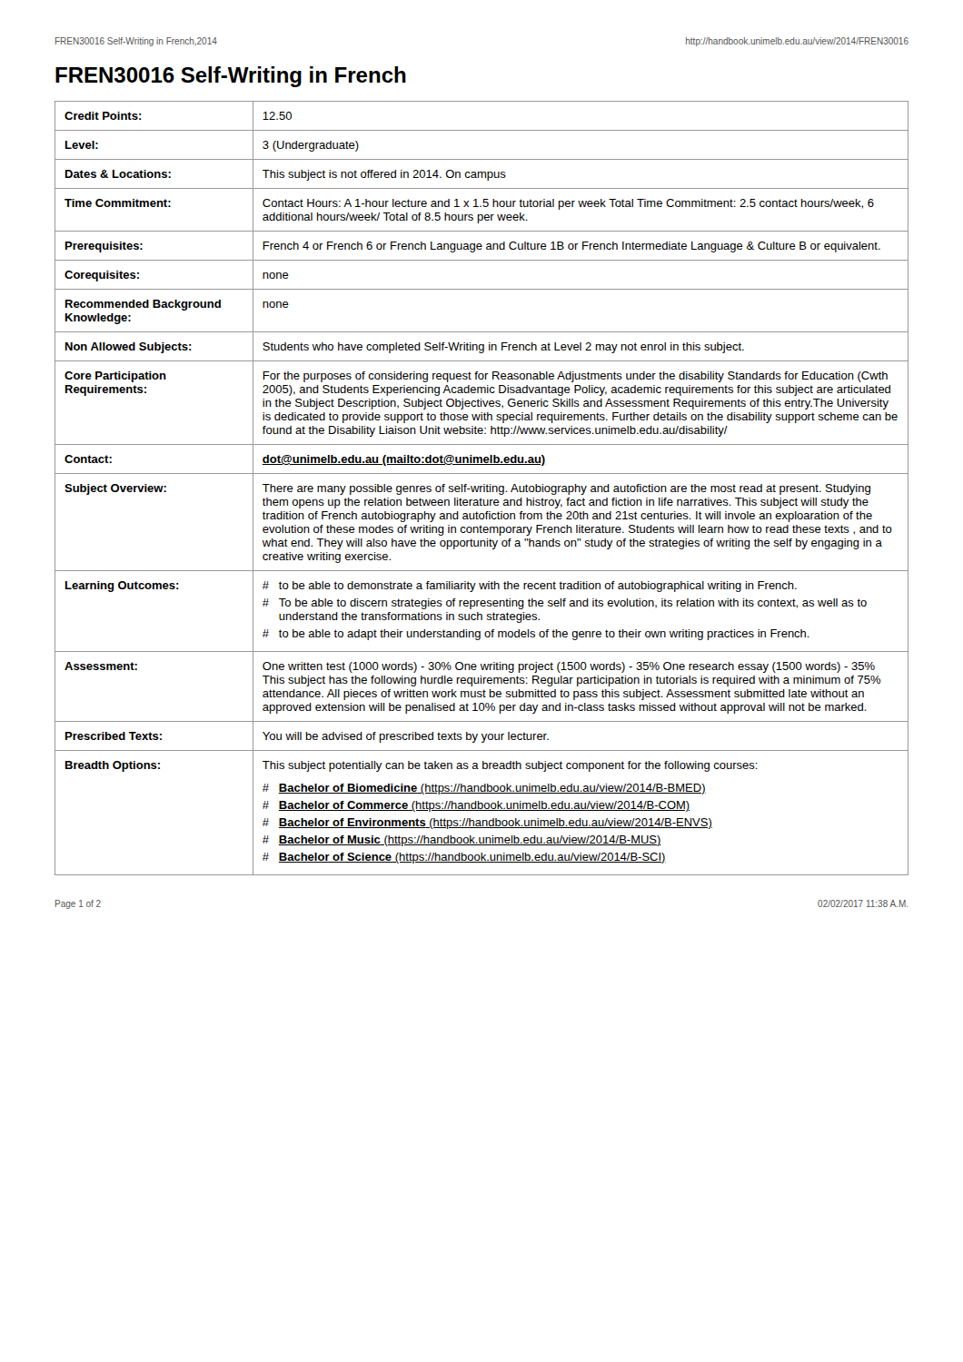FREN30016 Self-Writing in French,2014 http://handbook.unimelb.edu.au/view/2014/FREN30016
FREN30016 Self-Writing in French
| Credit Points: | 12.50 |
| Level: | 3 (Undergraduate) |
| Dates & Locations: | This subject is not offered in 2014. On campus |
| Time Commitment: | Contact Hours: A 1-hour lecture and 1 x 1.5 hour tutorial per week Total Time Commitment: 2.5 contact hours/week, 6 additional hours/week/ Total of 8.5 hours per week. |
| Prerequisites: | French 4 or French 6 or French Language and Culture 1B or French Intermediate Language & Culture B or equivalent. |
| Corequisites: | none |
| Recommended Background Knowledge: | none |
| Non Allowed Subjects: | Students who have completed Self-Writing in French at Level 2 may not enrol in this subject. |
| Core Participation Requirements: | For the purposes of considering request for Reasonable Adjustments under the disability Standards for Education (Cwth 2005), and Students Experiencing Academic Disadvantage Policy, academic requirements for this subject are articulated in the Subject Description, Subject Objectives, Generic Skills and Assessment Requirements of this entry.The University is dedicated to provide support to those with special requirements. Further details on the disability support scheme can be found at the Disability Liaison Unit website: http://www.services.unimelb.edu.au/disability/ |
| Contact: | dot@unimelb.edu.au (mailto:dot@unimelb.edu.au) |
| Subject Overview: | There are many possible genres of self-writing. Autobiography and autofiction are the most read at present. Studying them opens up the relation between literature and histroy, fact and fiction in life narratives. This subject will study the tradition of French autobiography and autofiction from the 20th and 21st centuries. It will invole an exploaration of the evolution of these modes of writing in contemporary French literature. Students will learn how to read these texts , and to what end. They will also have the opportunity of a "hands on" study of the strategies of writing the self by engaging in a creative writing exercise. |
| Learning Outcomes: | to be able to demonstrate a familiarity with the recent tradition of autobiographical writing in French. To be able to discern strategies of representing the self and its evolution, its relation with its context, as well as to understand the transformations in such strategies. to be able to adapt their understanding of models of the genre to their own writing practices in French. |
| Assessment: | One written test (1000 words) - 30% One writing project (1500 words) - 35% One research essay (1500 words) - 35% This subject has the following hurdle requirements: Regular participation in tutorials is required with a minimum of 75% attendance. All pieces of written work must be submitted to pass this subject. Assessment submitted late without an approved extension will be penalised at 10% per day and in-class tasks missed without approval will not be marked. |
| Prescribed Texts: | You will be advised of prescribed texts by your lecturer. |
| Breadth Options: | This subject potentially can be taken as a breadth subject component for the following courses: Bachelor of Biomedicine (https://handbook.unimelb.edu.au/view/2014/B-BMED) Bachelor of Commerce (https://handbook.unimelb.edu.au/view/2014/B-COM) Bachelor of Environments (https://handbook.unimelb.edu.au/view/2014/B-ENVS) Bachelor of Music (https://handbook.unimelb.edu.au/view/2014/B-MUS) Bachelor of Science (https://handbook.unimelb.edu.au/view/2014/B-SCI) |
Page 1 of 2 02/02/2017 11:38 A.M.